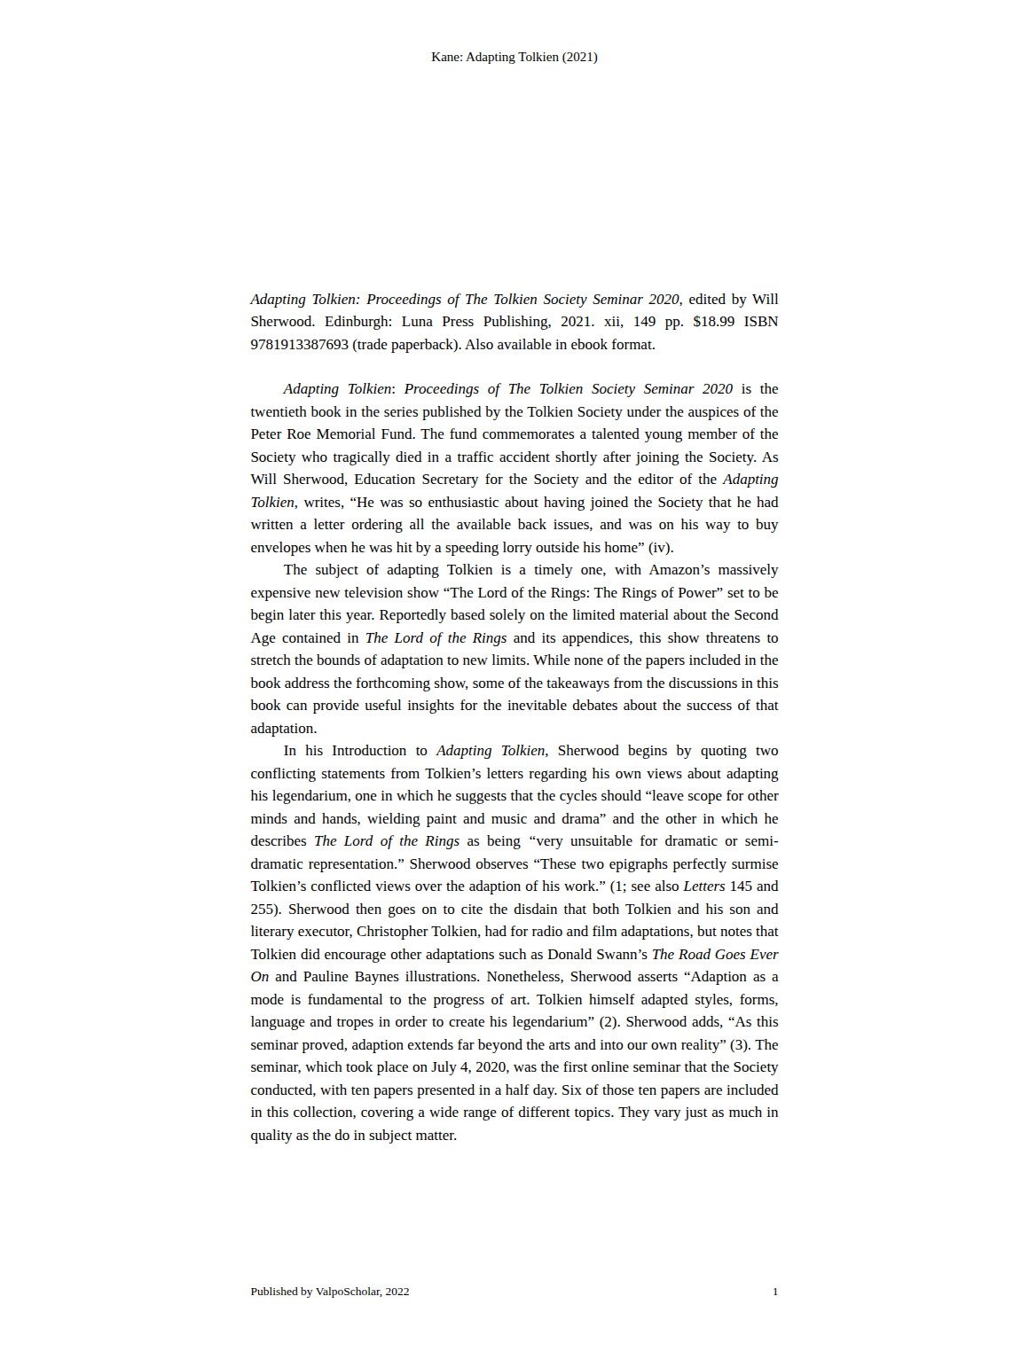Kane: Adapting Tolkien (2021)
Adapting Tolkien: Proceedings of The Tolkien Society Seminar 2020, edited by Will Sherwood. Edinburgh: Luna Press Publishing, 2021. xii, 149 pp. $18.99 ISBN 9781913387693 (trade paperback). Also available in ebook format.
Adapting Tolkien: Proceedings of The Tolkien Society Seminar 2020 is the twentieth book in the series published by the Tolkien Society under the auspices of the Peter Roe Memorial Fund. The fund commemorates a talented young member of the Society who tragically died in a traffic accident shortly after joining the Society. As Will Sherwood, Education Secretary for the Society and the editor of the Adapting Tolkien, writes, “He was so enthusiastic about having joined the Society that he had written a letter ordering all the available back issues, and was on his way to buy envelopes when he was hit by a speeding lorry outside his home” (iv).
The subject of adapting Tolkien is a timely one, with Amazon’s massively expensive new television show “The Lord of the Rings: The Rings of Power” set to be begin later this year. Reportedly based solely on the limited material about the Second Age contained in The Lord of the Rings and its appendices, this show threatens to stretch the bounds of adaptation to new limits. While none of the papers included in the book address the forthcoming show, some of the takeaways from the discussions in this book can provide useful insights for the inevitable debates about the success of that adaptation.
In his Introduction to Adapting Tolkien, Sherwood begins by quoting two conflicting statements from Tolkien’s letters regarding his own views about adapting his legendarium, one in which he suggests that the cycles should “leave scope for other minds and hands, wielding paint and music and drama” and the other in which he describes The Lord of the Rings as being “very unsuitable for dramatic or semi-dramatic representation.” Sherwood observes “These two epigraphs perfectly surmise Tolkien’s conflicted views over the adaption of his work.” (1; see also Letters 145 and 255). Sherwood then goes on to cite the disdain that both Tolkien and his son and literary executor, Christopher Tolkien, had for radio and film adaptations, but notes that Tolkien did encourage other adaptations such as Donald Swann’s The Road Goes Ever On and Pauline Baynes illustrations. Nonetheless, Sherwood asserts “Adaption as a mode is fundamental to the progress of art. Tolkien himself adapted styles, forms, language and tropes in order to create his legendarium” (2). Sherwood adds, “As this seminar proved, adaption extends far beyond the arts and into our own reality” (3). The seminar, which took place on July 4, 2020, was the first online seminar that the Society conducted, with ten papers presented in a half day. Six of those ten papers are included in this collection, covering a wide range of different topics. They vary just as much in quality as the do in subject matter.
Published by ValpoScholar, 2022
1